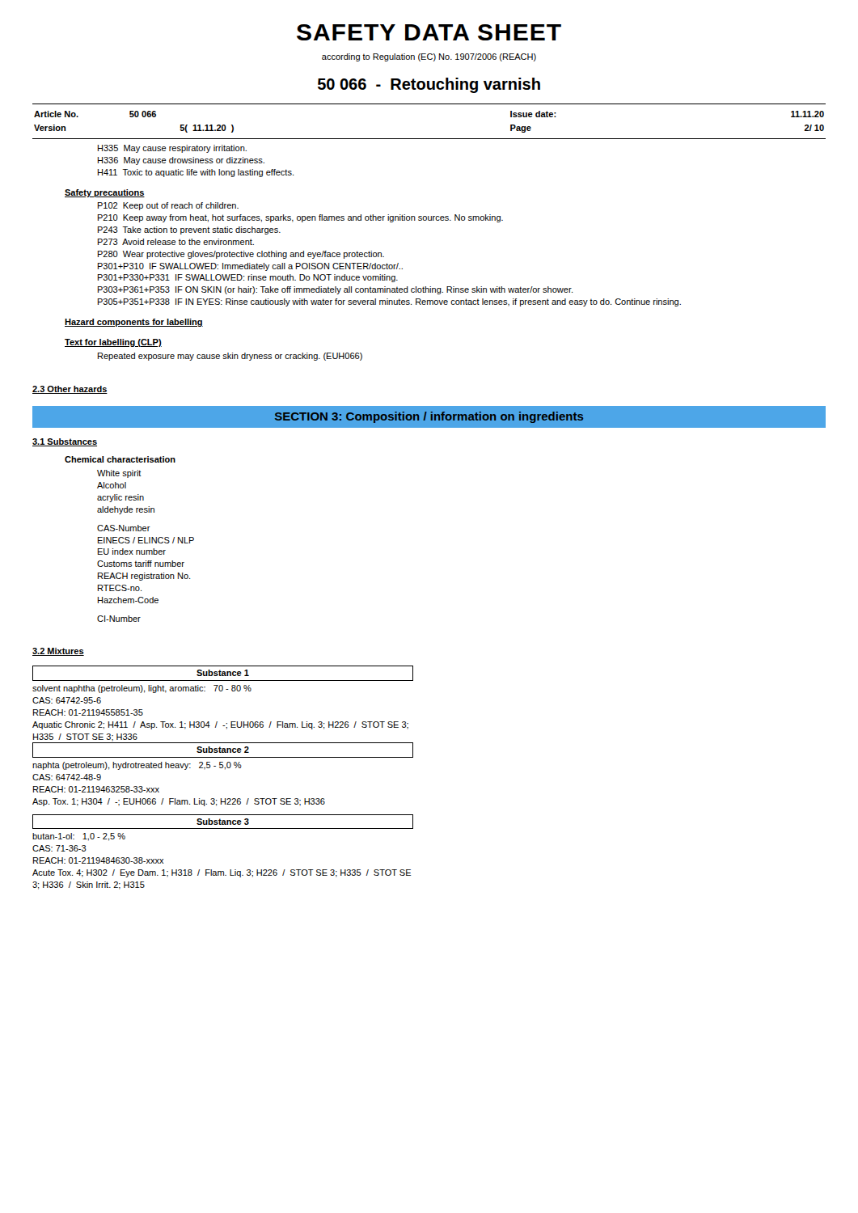SAFETY DATA SHEET
according to Regulation (EC) No. 1907/2006 (REACH)
50 066 - Retouching varnish
| Article No. | 50 066 | | Issue date: | 11.11.20 |
| Version | 5( 11.11.20 ) | | Page | 2/ 10 |
H335 May cause respiratory irritation.
H336 May cause drowsiness or dizziness.
H411 Toxic to aquatic life with long lasting effects.
Safety precautions
P102 Keep out of reach of children.
P210 Keep away from heat, hot surfaces, sparks, open flames and other ignition sources. No smoking.
P243 Take action to prevent static discharges.
P273 Avoid release to the environment.
P280 Wear protective gloves/protective clothing and eye/face protection.
P301+P310 IF SWALLOWED: Immediately call a POISON CENTER/doctor/..
P301+P330+P331 IF SWALLOWED: rinse mouth. Do NOT induce vomiting.
P303+P361+P353 IF ON SKIN (or hair): Take off immediately all contaminated clothing. Rinse skin with water/or shower.
P305+P351+P338 IF IN EYES: Rinse cautiously with water for several minutes. Remove contact lenses, if present and easy to do. Continue rinsing.
Hazard components for labelling
Text for labelling (CLP)
Repeated exposure may cause skin dryness or cracking. (EUH066)
2.3 Other hazards
SECTION 3: Composition / information on ingredients
3.1 Substances
Chemical characterisation
White spirit
Alcohol
acrylic resin
aldehyde resin
CAS-Number
EINECS / ELINCS / NLP
EU index number
Customs tariff number
REACH registration No.
RTECS-no.
Hazchem-Code
CI-Number
3.2 Mixtures
Substance 1
solvent naphtha (petroleum), light, aromatic: 70 - 80 %
CAS: 64742-95-6
REACH: 01-2119455851-35
Aquatic Chronic 2; H411 / Asp. Tox. 1; H304 / -; EUH066 / Flam. Liq. 3; H226 / STOT SE 3; H335 / STOT SE 3; H336
Substance 2
naphta (petroleum), hydrotreated heavy: 2,5 - 5,0 %
CAS: 64742-48-9
REACH: 01-2119463258-33-xxx
Asp. Tox. 1; H304 / -; EUH066 / Flam. Liq. 3; H226 / STOT SE 3; H336
Substance 3
butan-1-ol: 1,0 - 2,5 %
CAS: 71-36-3
REACH: 01-2119484630-38-xxxx
Acute Tox. 4; H302 / Eye Dam. 1; H318 / Flam. Liq. 3; H226 / STOT SE 3; H335 / STOT SE 3; H336 / Skin Irrit. 2; H315